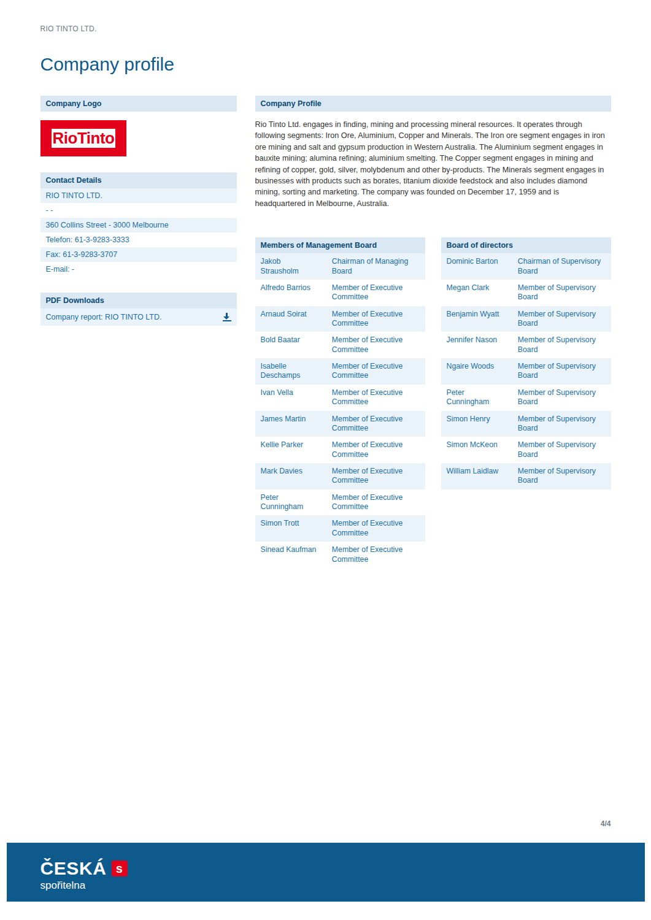RIO TINTO LTD.
Company profile
Company Logo
RioTinto
Contact Details
| RIO TINTO LTD. |
| - - |
| 360 Collins Street - 3000 Melbourne |
| Telefon: 61-3-9283-3333 |
| Fax: 61-3-9283-3707 |
| E-mail: - |
PDF Downloads
Company report: RIO TINTO LTD.
Company Profile
Rio Tinto Ltd. engages in finding, mining and processing mineral resources. It operates through following segments: Iron Ore, Aluminium, Copper and Minerals. The Iron ore segment engages in iron ore mining and salt and gypsum production in Western Australia. The Aluminium segment engages in bauxite mining; alumina refining; aluminium smelting. The Copper segment engages in mining and refining of copper, gold, silver, molybdenum and other by-products. The Minerals segment engages in businesses with products such as borates, titanium dioxide feedstock and also includes diamond mining, sorting and marketing. The company was founded on December 17, 1959 and is headquartered in Melbourne, Australia.
Members of Management Board
| Jakob Strausholm | Chairman of Managing Board |
| Alfredo Barrios | Member of Executive Committee |
| Arnaud Soirat | Member of Executive Committee |
| Bold Baatar | Member of Executive Committee |
| Isabelle Deschamps | Member of Executive Committee |
| Ivan Vella | Member of Executive Committee |
| James Martin | Member of Executive Committee |
| Kellie Parker | Member of Executive Committee |
| Mark Davies | Member of Executive Committee |
| Peter Cunningham | Member of Executive Committee |
| Simon Trott | Member of Executive Committee |
| Sinead Kaufman | Member of Executive Committee |
Board of directors
| Dominic Barton | Chairman of Supervisory Board |
| Megan Clark | Member of Supervisory Board |
| Benjamin Wyatt | Member of Supervisory Board |
| Jennifer Nason | Member of Supervisory Board |
| Ngaire Woods | Member of Supervisory Board |
| Peter Cunningham | Member of Supervisory Board |
| Simon Henry | Member of Supervisory Board |
| Simon McKeon | Member of Supervisory Board |
| William Laidlaw | Member of Supervisory Board |
4/4
ČESKÁ s
spořitelna